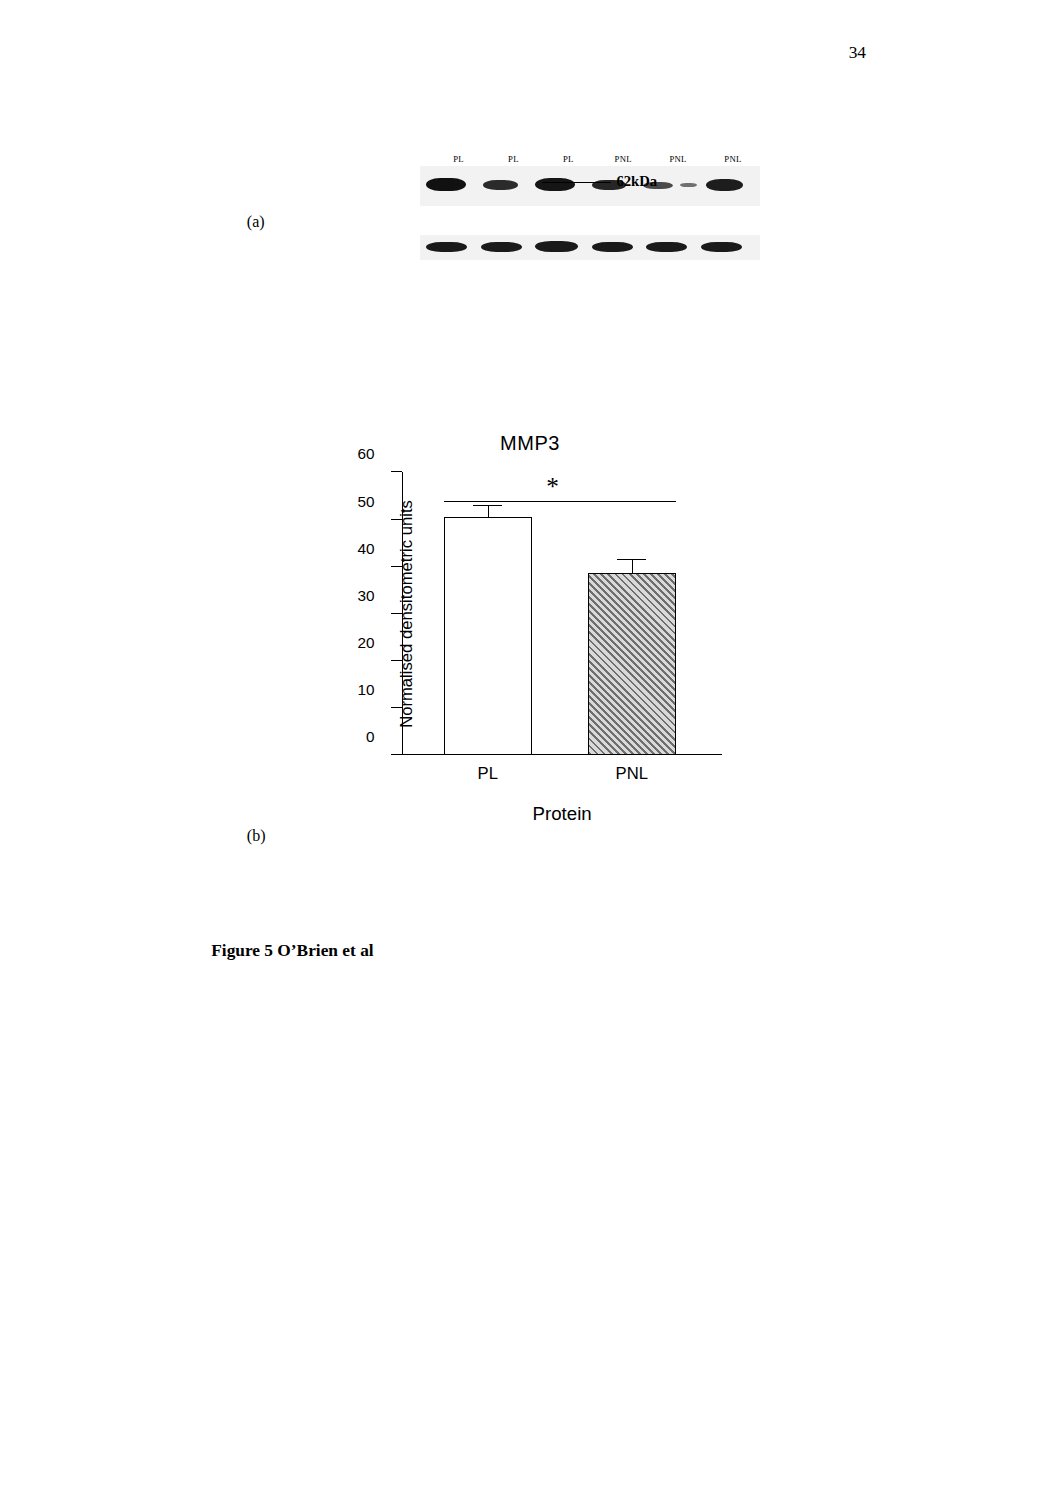34
(a)
PL PL PL PNL PNL PNL
62kDa
MMP3
Normalised densitometric units
0
10
20
30
40
50
60
*
PL
PNL
Protein
(b)
Figure 5 O’Brien et al